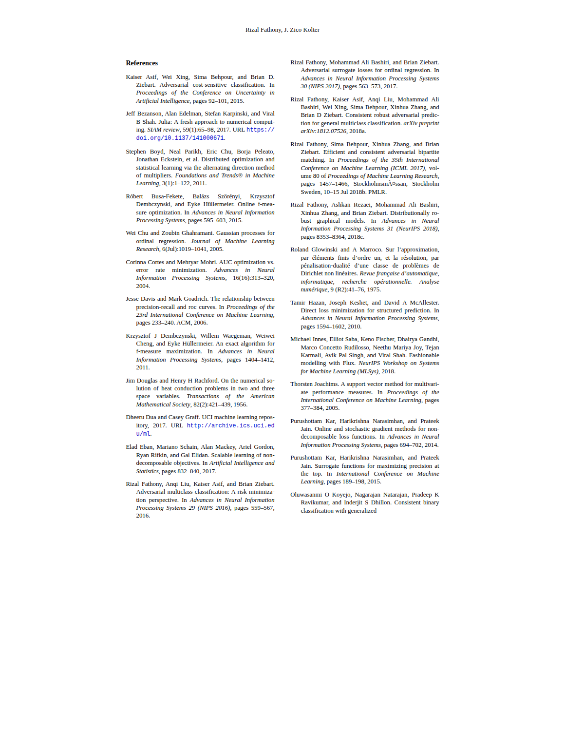Rizal Fathony, J. Zico Kolter
References
Kaiser Asif, Wei Xing, Sima Behpour, and Brian D. Ziebart. Adversarial cost-sensitive classification. In Proceedings of the Conference on Uncertainty in Artificial Intelligence, pages 92–101, 2015.
Jeff Bezanson, Alan Edelman, Stefan Karpinski, and Viral B Shah. Julia: A fresh approach to numerical computing. SIAM review, 59(1):65–98, 2017. URL https://doi.org/10.1137/141000671.
Stephen Boyd, Neal Parikh, Eric Chu, Borja Peleato, Jonathan Eckstein, et al. Distributed optimization and statistical learning via the alternating direction method of multipliers. Foundations and Trends® in Machine Learning, 3(1):1–122, 2011.
Róbert Busa-Fekete, Balázs Szörényi, Krzysztof Dembczynski, and Eyke Hüllermeier. Online f-measure optimization. In Advances in Neural Information Processing Systems, pages 595–603, 2015.
Wei Chu and Zoubin Ghahramani. Gaussian processes for ordinal regression. Journal of Machine Learning Research, 6(Jul):1019–1041, 2005.
Corinna Cortes and Mehryar Mohri. AUC optimization vs. error rate minimization. Advances in Neural Information Processing Systems, 16(16):313–320, 2004.
Jesse Davis and Mark Goadrich. The relationship between precision-recall and roc curves. In Proceedings of the 23rd International Conference on Machine Learning, pages 233–240. ACM, 2006.
Krzysztof J Dembczynski, Willem Waegeman, Weiwei Cheng, and Eyke Hüllermeier. An exact algorithm for f-measure maximization. In Advances in Neural Information Processing Systems, pages 1404–1412, 2011.
Jim Douglas and Henry H Rachford. On the numerical solution of heat conduction problems in two and three space variables. Transactions of the American Mathematical Society, 82(2):421–439, 1956.
Dheeru Dua and Casey Graff. UCI machine learning repository, 2017. URL http://archive.ics.uci.edu/ml.
Elad Eban, Mariano Schain, Alan Mackey, Ariel Gordon, Ryan Rifkin, and Gal Elidan. Scalable learning of non-decomposable objectives. In Artificial Intelligence and Statistics, pages 832–840, 2017.
Rizal Fathony, Anqi Liu, Kaiser Asif, and Brian Ziebart. Adversarial multiclass classification: A risk minimization perspective. In Advances in Neural Information Processing Systems 29 (NIPS 2016), pages 559–567, 2016.
Rizal Fathony, Mohammad Ali Bashiri, and Brian Ziebart. Adversarial surrogate losses for ordinal regression. In Advances in Neural Information Processing Systems 30 (NIPS 2017), pages 563–573, 2017.
Rizal Fathony, Kaiser Asif, Anqi Liu, Mohammad Ali Bashiri, Wei Xing, Sima Behpour, Xinhua Zhang, and Brian D Ziebart. Consistent robust adversarial prediction for general multiclass classification. arXiv preprint arXiv:1812.07526, 2018a.
Rizal Fathony, Sima Behpour, Xinhua Zhang, and Brian Ziebart. Efficient and consistent adversarial bipartite matching. In Proceedings of the 35th International Conference on Machine Learning (ICML 2017), volume 80 of Proceedings of Machine Learning Research, pages 1457–1466, StockholmsmÃ¤ssan, Stockholm Sweden, 10–15 Jul 2018b. PMLR.
Rizal Fathony, Ashkan Rezaei, Mohammad Ali Bashiri, Xinhua Zhang, and Brian Ziebart. Distributionally robust graphical models. In Advances in Neural Information Processing Systems 31 (NeurIPS 2018), pages 8353–8364, 2018c.
Roland Glowinski and A Marroco. Sur l’approximation, par éléments finis d’ordre un, et la résolution, par pénalisation-dualité d’une classe de problèmes de Dirichlet non linéaires. Revue française d’automatique, informatique, recherche opérationnelle. Analyse numérique, 9 (R2):41–76, 1975.
Tamir Hazan, Joseph Keshet, and David A McAllester. Direct loss minimization for structured prediction. In Advances in Neural Information Processing Systems, pages 1594–1602, 2010.
Michael Innes, Elliot Saba, Keno Fischer, Dhairya Gandhi, Marco Concetto Rudilosso, Neethu Mariya Joy, Tejan Karmali, Avik Pal Singh, and Viral Shah. Fashionable modelling with Flux. NeurIPS Workshop on Systems for Machine Learning (MLSys), 2018.
Thorsten Joachims. A support vector method for multivariate performance measures. In Proceedings of the International Conference on Machine Learning, pages 377–384, 2005.
Purushottam Kar, Harikrishna Narasimhan, and Prateek Jain. Online and stochastic gradient methods for non-decomposable loss functions. In Advances in Neural Information Processing Systems, pages 694–702, 2014.
Purushottam Kar, Harikrishna Narasimhan, and Prateek Jain. Surrogate functions for maximizing precision at the top. In International Conference on Machine Learning, pages 189–198, 2015.
Oluwasanmi O Koyejo, Nagarajan Natarajan, Pradeep K Ravikumar, and Inderjit S Dhillon. Consistent binary classification with generalized